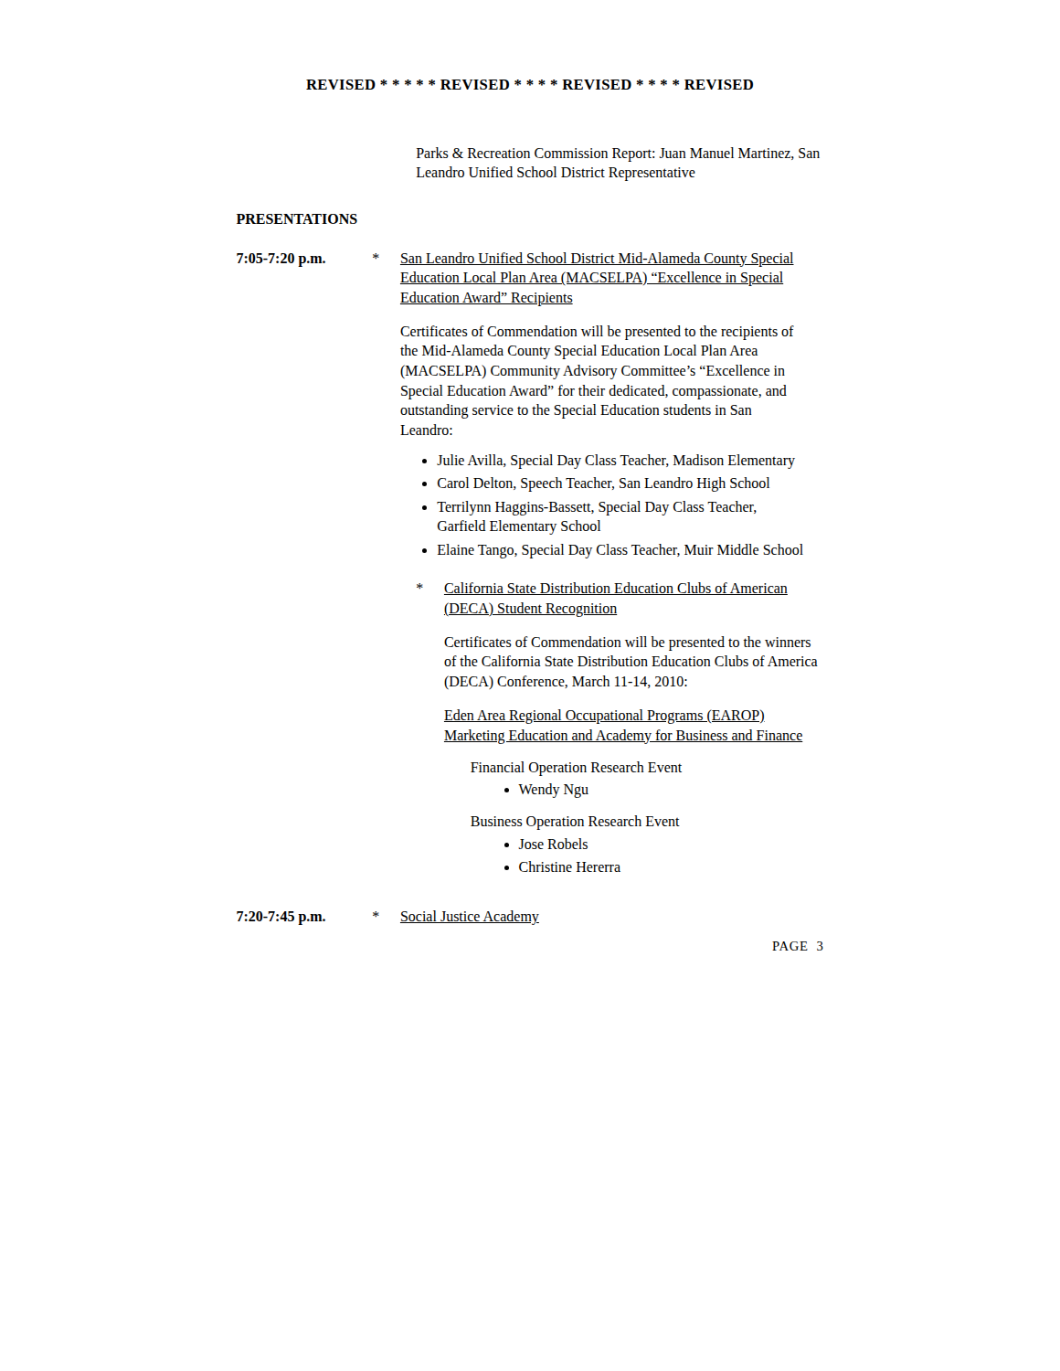REVISED * * * * * REVISED * * * * REVISED * * * * REVISED
Parks & Recreation Commission Report: Juan Manuel Martinez, San Leandro Unified School District Representative
PRESENTATIONS
7:05-7:20 p.m.
*
San Leandro Unified School District Mid-Alameda County Special Education Local Plan Area (MACSELPA) “Excellence in Special Education Award” Recipients
Certificates of Commendation will be presented to the recipients of the Mid-Alameda County Special Education Local Plan Area (MACSELPA) Community Advisory Committee’s “Excellence in Special Education Award” for their dedicated, compassionate, and outstanding service to the Special Education students in San Leandro:
Julie Avilla, Special Day Class Teacher, Madison Elementary
Carol Delton, Speech Teacher, San Leandro High School
Terrilynn Haggins-Bassett, Special Day Class Teacher, Garfield Elementary School
Elaine Tango, Special Day Class Teacher, Muir Middle School
*
California State Distribution Education Clubs of American (DECA) Student Recognition
Certificates of Commendation will be presented to the winners of the California State Distribution Education Clubs of America (DECA) Conference, March 11-14, 2010:
Eden Area Regional Occupational Programs (EAROP) Marketing Education and Academy for Business and Finance
Financial Operation Research Event
Wendy Ngu
Business Operation Research Event
Jose Robels
Christine Hererra
7:20-7:45 p.m.
*
Social Justice Academy
PAGE 3